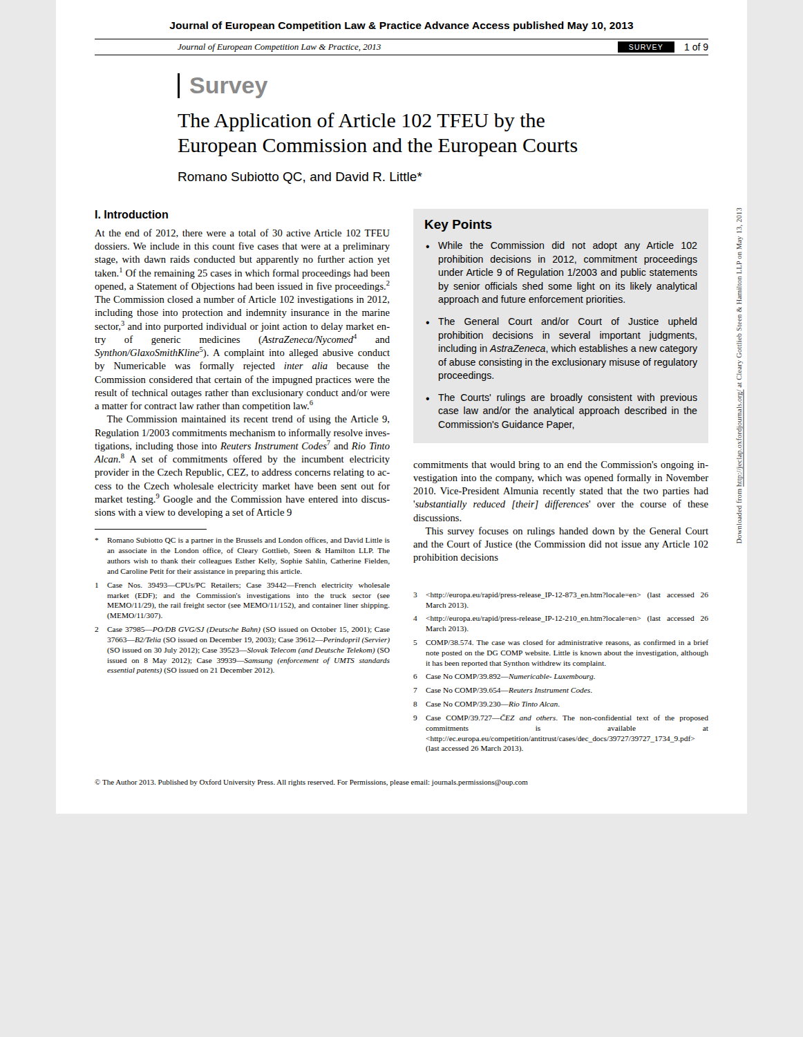Journal of European Competition Law & Practice Advance Access published May 10, 2013
Journal of European Competition Law & Practice, 2013
SURVEY 1 of 9
Survey
The Application of Article 102 TFEU by the
European Commission and the European Courts
Romano Subiotto QC, and David R. Little*
I. Introduction
At the end of 2012, there were a total of 30 active Article 102 TFEU dossiers. We include in this count five cases that were at a preliminary stage, with dawn raids conducted but apparently no further action yet taken.1 Of the remaining 25 cases in which formal proceedings had been opened, a Statement of Objections had been issued in five proceedings.2 The Commission closed a number of Article 102 investigations in 2012, including those into protection and indemnity insurance in the marine sector,3 and into purported individual or joint action to delay market entry of generic medicines (AstraZeneca/Nycomed4 and Synthon/GlaxoSmithKline5). A complaint into alleged abusive conduct by Numericable was formally rejected inter alia because the Commission considered that certain of the impugned practices were the result of technical outages rather than exclusionary conduct and/or were a matter for contract law rather than competition law.6
The Commission maintained its recent trend of using the Article 9, Regulation 1/2003 commitments mechanism to informally resolve investigations, including those into Reuters Instrument Codes7 and Rio Tinto Alcan.8 A set of commitments offered by the incumbent electricity provider in the Czech Republic, CEZ, to address concerns relating to access to the Czech wholesale electricity market have been sent out for market testing.9 Google and the Commission have entered into discussions with a view to developing a set of Article 9
*
Romano Subiotto QC is a partner in the Brussels and London offices, and David Little is an associate in the London office, of Cleary Gottlieb, Steen & Hamilton LLP. The authors wish to thank their colleagues Esther Kelly, Sophie Sahlin, Catherine Fielden, and Caroline Petit for their assistance in preparing this article.
1
Case Nos. 39493—CPUs/PC Retailers; Case 39442—French electricity wholesale market (EDF); and the Commission's investigations into the truck sector (see MEMO/11/29), the rail freight sector (see MEMO/11/152), and container liner shipping. (MEMO/11/307).
2
Case 37985—PO/DB GVG/SJ (Deutsche Bahn) (SO issued on October 15, 2001); Case 37663—B2/Telia (SO issued on December 19, 2003); Case 39612—Perindopril (Servier) (SO issued on 30 July 2012); Case 39523—Slovak Telecom (and Deutsche Telekom) (SO issued on 8 May 2012); Case 39939—Samsung (enforcement of UMTS standards essential patents) (SO issued on 21 December 2012).
Key Points
While the Commission did not adopt any Article 102 prohibition decisions in 2012, commitment proceedings under Article 9 of Regulation 1/2003 and public statements by senior officials shed some light on its likely analytical approach and future enforcement priorities.
The General Court and/or Court of Justice upheld prohibition decisions in several important judgments, including in AstraZeneca, which establishes a new category of abuse consisting in the exclusionary misuse of regulatory proceedings.
The Courts' rulings are broadly consistent with previous case law and/or the analytical approach described in the Commission's Guidance Paper,
commitments that would bring to an end the Commission's ongoing investigation into the company, which was opened formally in November 2010. Vice-President Almunia recently stated that the two parties had 'substantially reduced [their] differences' over the course of these discussions.
This survey focuses on rulings handed down by the General Court and the Court of Justice (the Commission did not issue any Article 102 prohibition decisions
3
<http://europa.eu/rapid/press-release_IP-12-873_en.htm?locale=en> (last accessed 26 March 2013).
4
<http://europa.eu/rapid/press-release_IP-12-210_en.htm?locale=en> (last accessed 26 March 2013).
5
COMP/38.574. The case was closed for administrative reasons, as confirmed in a brief note posted on the DG COMP website. Little is known about the investigation, although it has been reported that Synthon withdrew its complaint.
6
Case No COMP/39.892—Numericable- Luxembourg.
7
Case No COMP/39.654—Reuters Instrument Codes.
8
Case No COMP/39.230—Rio Tinto Alcan.
9
Case COMP/39.727—ČEZ and others. The non-confidential text of the proposed commitments is available at <http://ec.europa.eu/competition/antitrust/cases/dec_docs/39727/39727_1734_9.pdf> (last accessed 26 March 2013).
© The Author 2013. Published by Oxford University Press. All rights reserved. For Permissions, please email: journals.permissions@oup.com
Downloaded from http://jeclap.oxfordjournals.org/ at Cleary Gottlieb Steen & Hamilton LLP on May 13, 2013